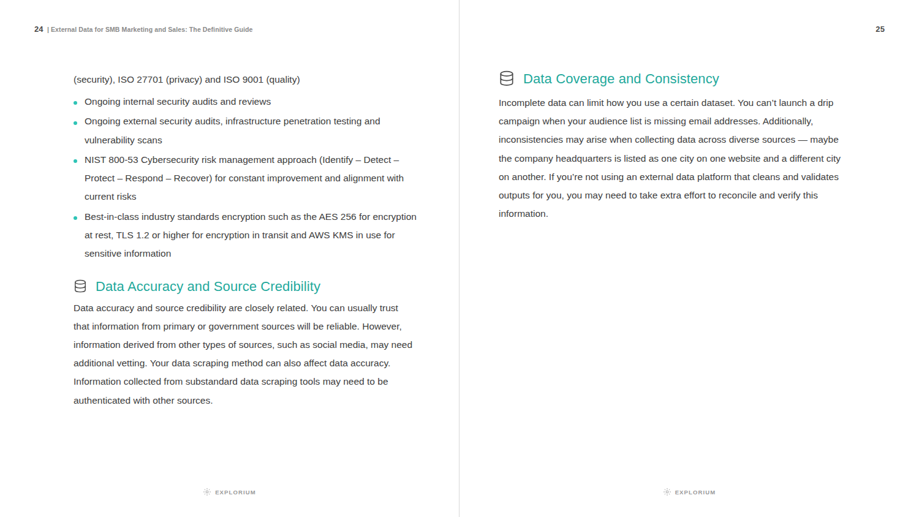24 | External Data for SMB Marketing and Sales: The Definitive Guide
(security), ISO 27701 (privacy) and ISO 9001 (quality)
Ongoing internal security audits and reviews
Ongoing external security audits, infrastructure penetration testing and vulnerability scans
NIST 800-53 Cybersecurity risk management approach (Identify – Detect – Protect – Respond – Recover) for constant improvement and alignment with current risks
Best-in-class industry standards encryption such as the AES 256 for encryption at rest, TLS 1.2 or higher for encryption in transit and AWS KMS in use for sensitive information
Data Accuracy and Source Credibility
Data accuracy and source credibility are closely related. You can usually trust that information from primary or government sources will be reliable. However, information derived from other types of sources, such as social media, may need additional vetting. Your data scraping method can also affect data accuracy. Information collected from substandard data scraping tools may need to be authenticated with other sources.
EXPLORIUM
25
Data Coverage and Consistency
Incomplete data can limit how you use a certain dataset. You can’t launch a drip campaign when your audience list is missing email addresses. Additionally, inconsistencies may arise when collecting data across diverse sources — maybe the company headquarters is listed as one city on one website and a different city on another. If you’re not using an external data platform that cleans and validates outputs for you, you may need to take extra effort to reconcile and verify this information.
EXPLORIUM